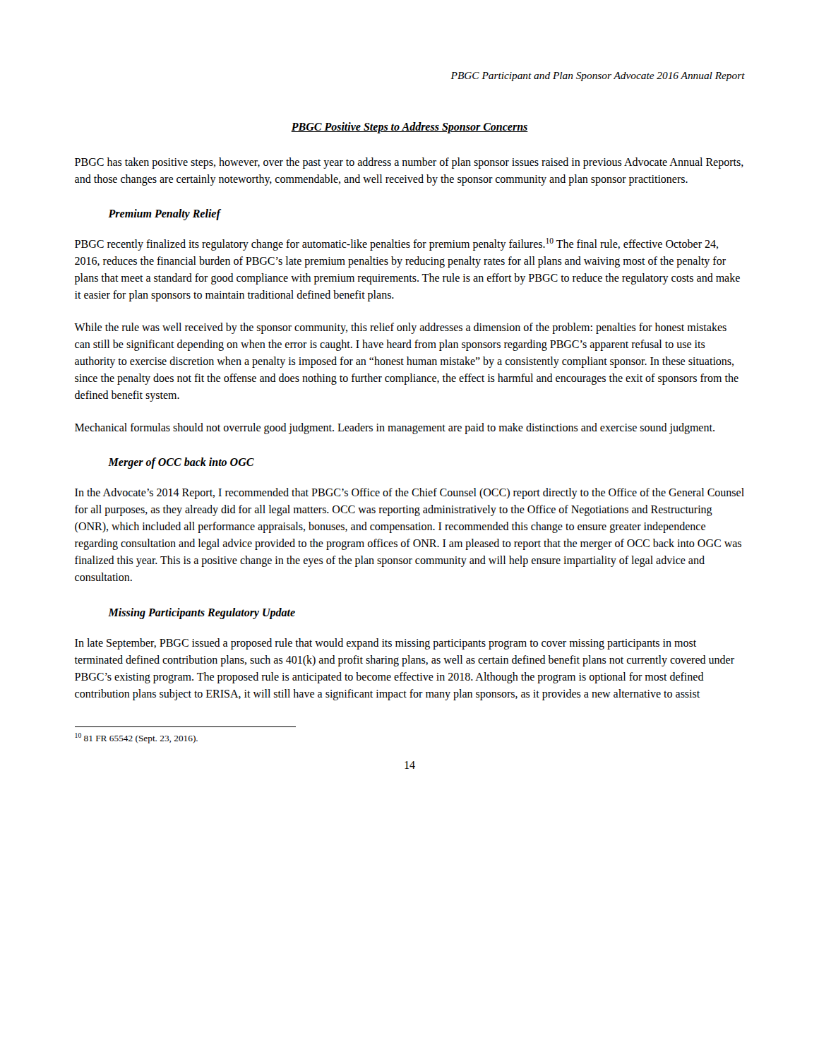PBGC Participant and Plan Sponsor Advocate 2016 Annual Report
PBGC Positive Steps to Address Sponsor Concerns
PBGC has taken positive steps, however, over the past year to address a number of plan sponsor issues raised in previous Advocate Annual Reports, and those changes are certainly noteworthy, commendable, and well received by the sponsor community and plan sponsor practitioners.
Premium Penalty Relief
PBGC recently finalized its regulatory change for automatic-like penalties for premium penalty failures.10 The final rule, effective October 24, 2016, reduces the financial burden of PBGC’s late premium penalties by reducing penalty rates for all plans and waiving most of the penalty for plans that meet a standard for good compliance with premium requirements. The rule is an effort by PBGC to reduce the regulatory costs and make it easier for plan sponsors to maintain traditional defined benefit plans.
While the rule was well received by the sponsor community, this relief only addresses a dimension of the problem: penalties for honest mistakes can still be significant depending on when the error is caught. I have heard from plan sponsors regarding PBGC’s apparent refusal to use its authority to exercise discretion when a penalty is imposed for an “honest human mistake” by a consistently compliant sponsor. In these situations, since the penalty does not fit the offense and does nothing to further compliance, the effect is harmful and encourages the exit of sponsors from the defined benefit system.
Mechanical formulas should not overrule good judgment. Leaders in management are paid to make distinctions and exercise sound judgment.
Merger of OCC back into OGC
In the Advocate’s 2014 Report, I recommended that PBGC’s Office of the Chief Counsel (OCC) report directly to the Office of the General Counsel for all purposes, as they already did for all legal matters. OCC was reporting administratively to the Office of Negotiations and Restructuring (ONR), which included all performance appraisals, bonuses, and compensation. I recommended this change to ensure greater independence regarding consultation and legal advice provided to the program offices of ONR. I am pleased to report that the merger of OCC back into OGC was finalized this year. This is a positive change in the eyes of the plan sponsor community and will help ensure impartiality of legal advice and consultation.
Missing Participants Regulatory Update
In late September, PBGC issued a proposed rule that would expand its missing participants program to cover missing participants in most terminated defined contribution plans, such as 401(k) and profit sharing plans, as well as certain defined benefit plans not currently covered under PBGC’s existing program. The proposed rule is anticipated to become effective in 2018. Although the program is optional for most defined contribution plans subject to ERISA, it will still have a significant impact for many plan sponsors, as it provides a new alternative to assist
10 81 FR 65542 (Sept. 23, 2016).
14